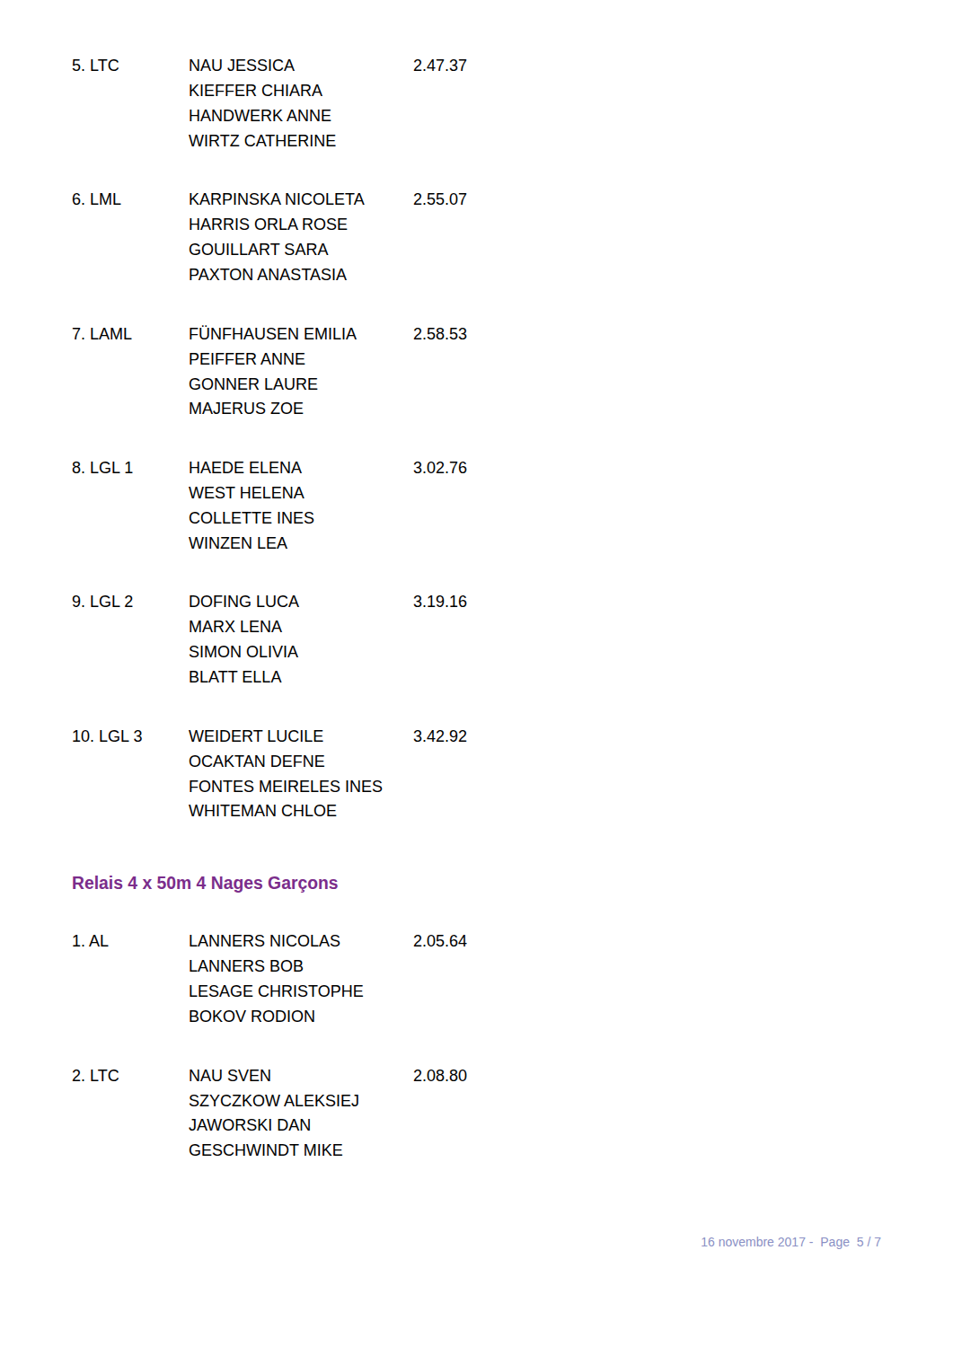5. LTC
NAU JESSICA
KIEFFER CHIARA
HANDWERK ANNE
WIRTZ CATHERINE
2.47.37
6. LML
KARPINSKA NICOLETA
HARRIS ORLA ROSE
GOUILLART SARA
PAXTON ANASTASIA
2.55.07
7. LAML
FÜNFHAUSEN EMILIA
PEIFFER ANNE
GONNER LAURE
MAJERUS ZOE
2.58.53
8. LGL 1
HAEDE ELENA
WEST HELENA
COLLETTE INES
WINZEN LEA
3.02.76
9. LGL 2
DOFING LUCA
MARX LENA
SIMON OLIVIA
BLATT ELLA
3.19.16
10. LGL 3
WEIDERT LUCILE
OCAKTAN DEFNE
FONTES MEIRELES INES
WHITEMAN CHLOE
3.42.92
Relais 4 x 50m 4 Nages Garçons
1. AL
LANNERS NICOLAS
LANNERS BOB
LESAGE CHRISTOPHE
BOKOV RODION
2.05.64
2. LTC
NAU SVEN
SZYCZKOW ALEKSIEJ
JAWORSKI DAN
GESCHWINDT MIKE
2.08.80
16 novembre 2017 - Page 5 / 7